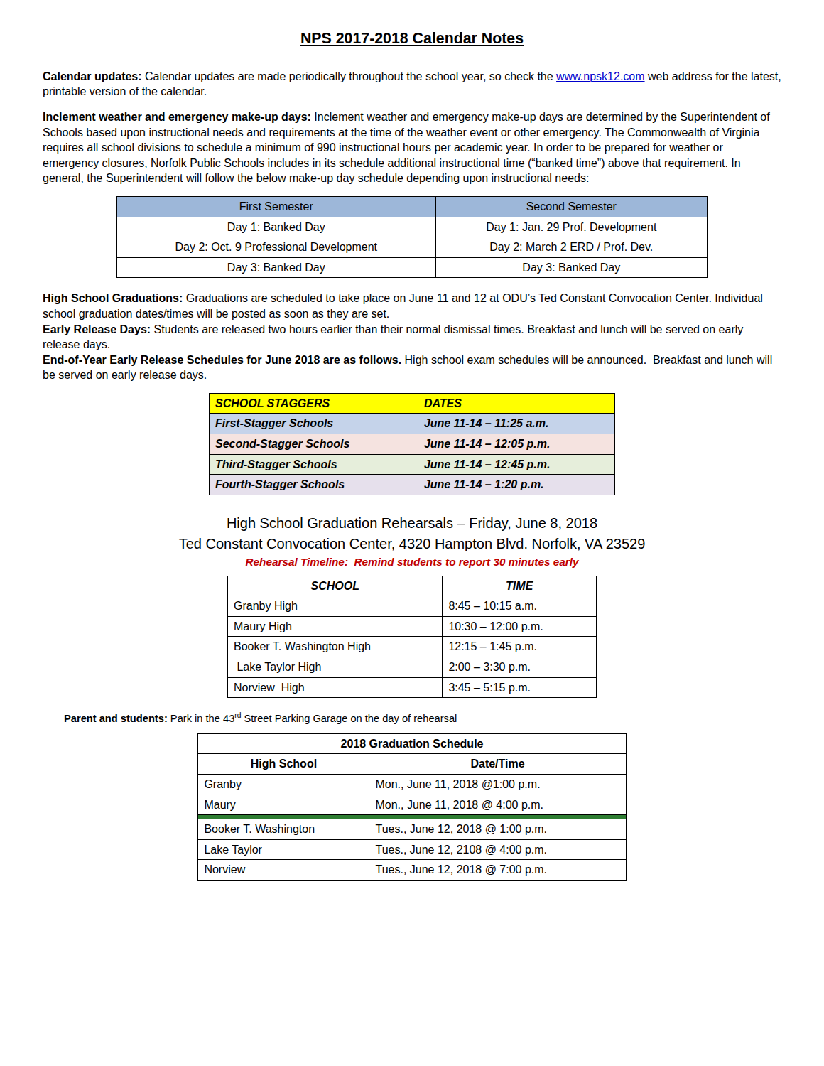NPS 2017-2018 Calendar Notes
Calendar updates: Calendar updates are made periodically throughout the school year, so check the www.npsk12.com web address for the latest, printable version of the calendar.
Inclement weather and emergency make-up days: Inclement weather and emergency make-up days are determined by the Superintendent of Schools based upon instructional needs and requirements at the time of the weather event or other emergency. The Commonwealth of Virginia requires all school divisions to schedule a minimum of 990 instructional hours per academic year. In order to be prepared for weather or emergency closures, Norfolk Public Schools includes in its schedule additional instructional time (“banked time”) above that requirement. In general, the Superintendent will follow the below make-up day schedule depending upon instructional needs:
| First Semester | Second Semester |
| --- | --- |
| Day 1: Banked Day | Day 1: Jan. 29 Prof. Development |
| Day 2: Oct. 9 Professional Development | Day 2: March 2 ERD / Prof. Dev. |
| Day 3: Banked Day | Day 3: Banked Day |
High School Graduations: Graduations are scheduled to take place on June 11 and 12 at ODU’s Ted Constant Convocation Center. Individual school graduation dates/times will be posted as soon as they are set.
Early Release Days: Students are released two hours earlier than their normal dismissal times. Breakfast and lunch will be served on early release days.
End-of-Year Early Release Schedules for June 2018 are as follows. High school exam schedules will be announced. Breakfast and lunch will be served on early release days.
| SCHOOL STAGGERS | DATES |
| --- | --- |
| First-Stagger Schools | June 11-14 – 11:25 a.m. |
| Second-Stagger Schools | June 11-14 – 12:05 p.m. |
| Third-Stagger Schools | June 11-14 – 12:45 p.m. |
| Fourth-Stagger Schools | June 11-14 – 1:20 p.m. |
High School Graduation Rehearsals – Friday, June 8, 2018
Ted Constant Convocation Center, 4320 Hampton Blvd. Norfolk, VA 23529
Rehearsal Timeline: Remind students to report 30 minutes early
| SCHOOL | TIME |
| --- | --- |
| Granby High | 8:45 – 10:15 a.m. |
| Maury High | 10:30 – 12:00 p.m. |
| Booker T. Washington High | 12:15 – 1:45 p.m. |
| Lake Taylor High | 2:00 – 3:30 p.m. |
| Norview High | 3:45 – 5:15 p.m. |
Parent and students: Park in the 43rd Street Parking Garage on the day of rehearsal
| 2018 Graduation Schedule |
| --- |
| High School | Date/Time |
| Granby | Mon., June 11, 2018 @1:00 p.m. |
| Maury | Mon., June 11, 2018 @ 4:00 p.m. |
| Booker T. Washington | Tues., June 12, 2018 @ 1:00 p.m. |
| Lake Taylor | Tues., June 12, 2108 @ 4:00 p.m. |
| Norview | Tues., June 12, 2018 @ 7:00 p.m. |